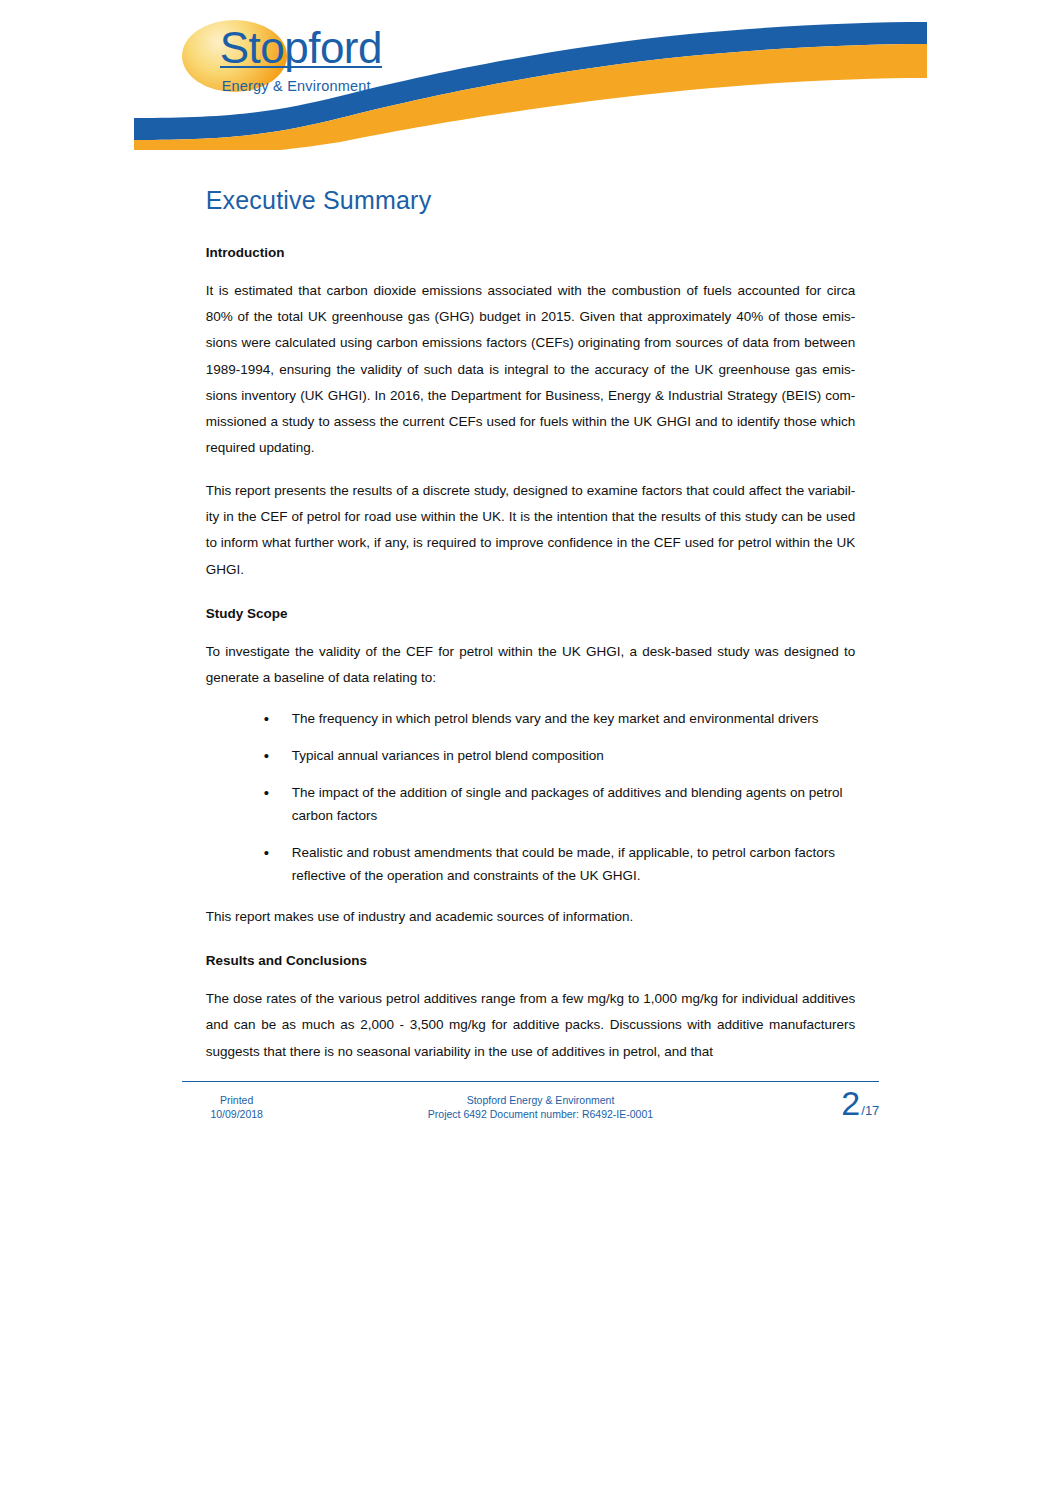Stopford
Energy & Environment
Executive Summary
Introduction
It is estimated that carbon dioxide emissions associated with the combustion of fuels accounted for circa 80% of the total UK greenhouse gas (GHG) budget in 2015. Given that approximately 40% of those emissions were calculated using carbon emissions factors (CEFs) originating from sources of data from between 1989-1994, ensuring the validity of such data is integral to the accuracy of the UK greenhouse gas emissions inventory (UK GHGI). In 2016, the Department for Business, Energy & Industrial Strategy (BEIS) commissioned a study to assess the current CEFs used for fuels within the UK GHGI and to identify those which required updating.
This report presents the results of a discrete study, designed to examine factors that could affect the variability in the CEF of petrol for road use within the UK. It is the intention that the results of this study can be used to inform what further work, if any, is required to improve confidence in the CEF used for petrol within the UK GHGI.
Study Scope
To investigate the validity of the CEF for petrol within the UK GHGI, a desk-based study was designed to generate a baseline of data relating to:
The frequency in which petrol blends vary and the key market and environmental drivers
Typical annual variances in petrol blend composition
The impact of the addition of single and packages of additives and blending agents on petrol carbon factors
Realistic and robust amendments that could be made, if applicable, to petrol carbon factors reflective of the operation and constraints of the UK GHGI.
This report makes use of industry and academic sources of information.
Results and Conclusions
The dose rates of the various petrol additives range from a few mg/kg to 1,000 mg/kg for individual additives and can be as much as 2,000 - 3,500 mg/kg for additive packs. Discussions with additive manufacturers suggests that there is no seasonal variability in the use of additives in petrol, and that
Printed
10/09/2018
Stopford Energy & Environment
Project 6492 Document number: R6492-IE-0001
2/17